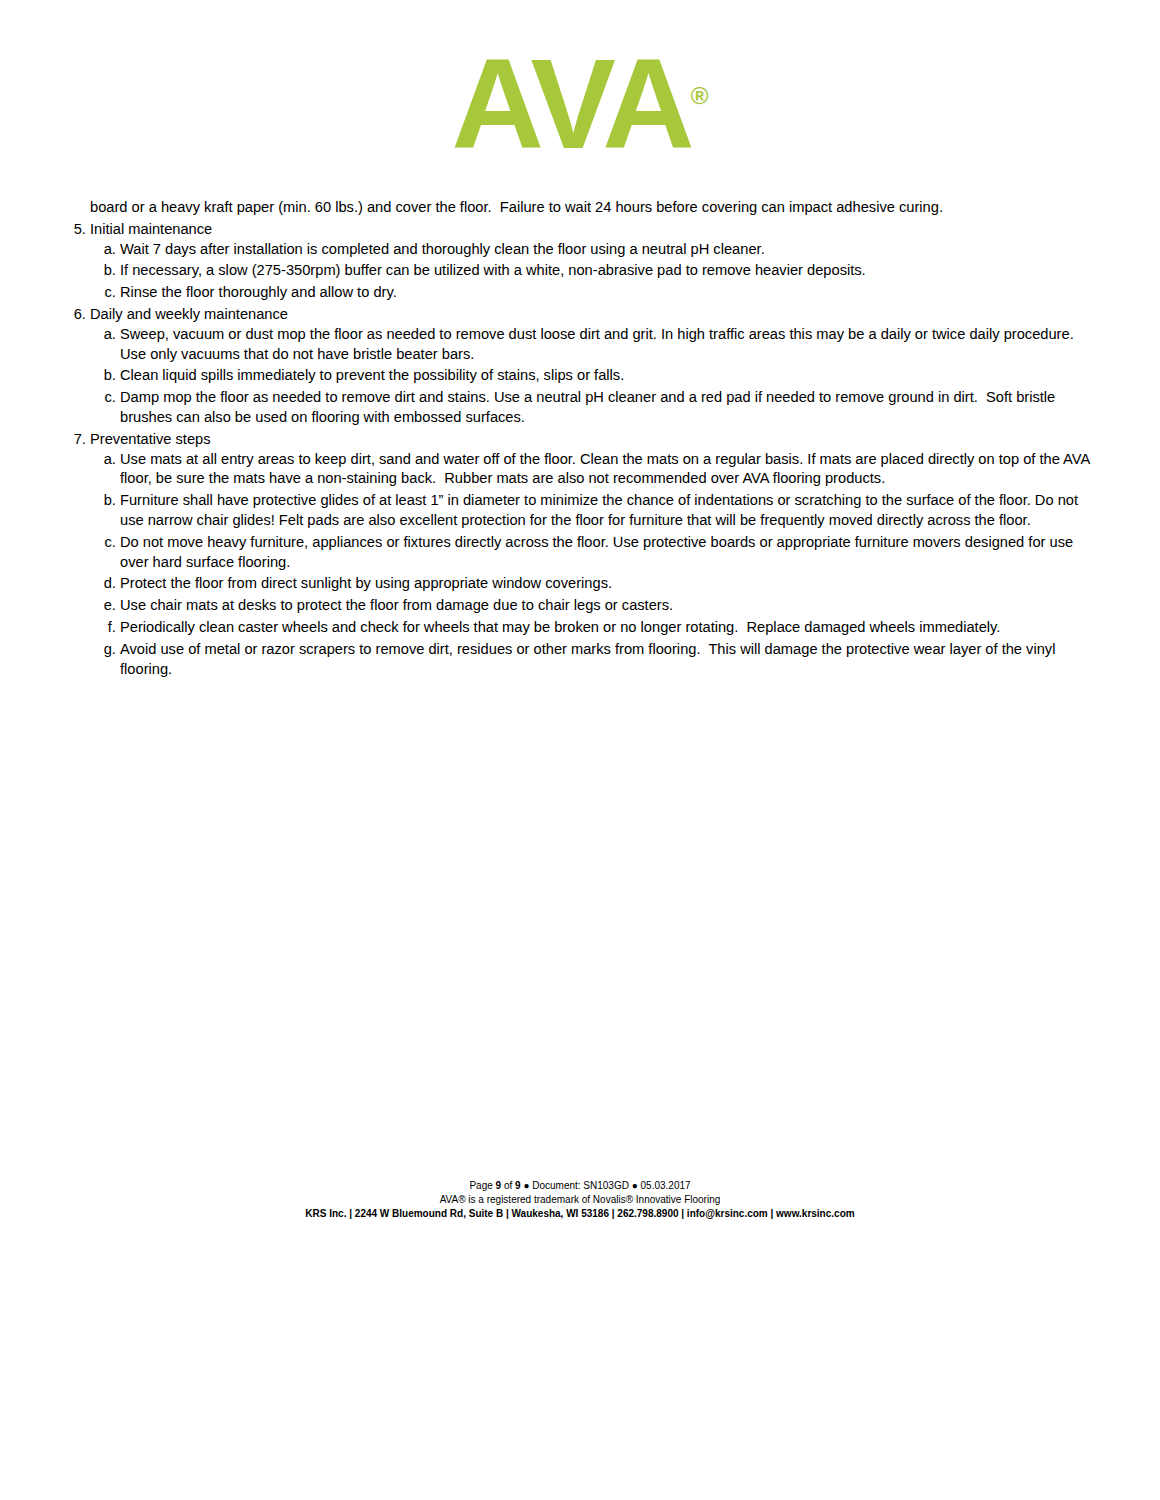AVA®
board or a heavy kraft paper (min. 60 lbs.) and cover the floor. Failure to wait 24 hours before covering can impact adhesive curing.
Initial maintenance
Wait 7 days after installation is completed and thoroughly clean the floor using a neutral pH cleaner.
If necessary, a slow (275-350rpm) buffer can be utilized with a white, non-abrasive pad to remove heavier deposits.
Rinse the floor thoroughly and allow to dry.
Daily and weekly maintenance
Sweep, vacuum or dust mop the floor as needed to remove dust loose dirt and grit. In high traffic areas this may be a daily or twice daily procedure. Use only vacuums that do not have bristle beater bars.
Clean liquid spills immediately to prevent the possibility of stains, slips or falls.
Damp mop the floor as needed to remove dirt and stains. Use a neutral pH cleaner and a red pad if needed to remove ground in dirt. Soft bristle brushes can also be used on flooring with embossed surfaces.
Preventative steps
Use mats at all entry areas to keep dirt, sand and water off of the floor. Clean the mats on a regular basis. If mats are placed directly on top of the AVA floor, be sure the mats have a non-staining back. Rubber mats are also not recommended over AVA flooring products.
Furniture shall have protective glides of at least 1” in diameter to minimize the chance of indentations or scratching to the surface of the floor. Do not use narrow chair glides! Felt pads are also excellent protection for the floor for furniture that will be frequently moved directly across the floor.
Do not move heavy furniture, appliances or fixtures directly across the floor. Use protective boards or appropriate furniture movers designed for use over hard surface flooring.
Protect the floor from direct sunlight by using appropriate window coverings.
Use chair mats at desks to protect the floor from damage due to chair legs or casters.
Periodically clean caster wheels and check for wheels that may be broken or no longer rotating. Replace damaged wheels immediately.
Avoid use of metal or razor scrapers to remove dirt, residues or other marks from flooring. This will damage the protective wear layer of the vinyl flooring.
Page 9 of 9 ● Document: SN103GD ● 05.03.2017
AVA® is a registered trademark of Novalis® Innovative Flooring
KRS Inc. | 2244 W Bluemound Rd, Suite B | Waukesha, WI 53186 | 262.798.8900 | info@krsinc.com | www.krsinc.com